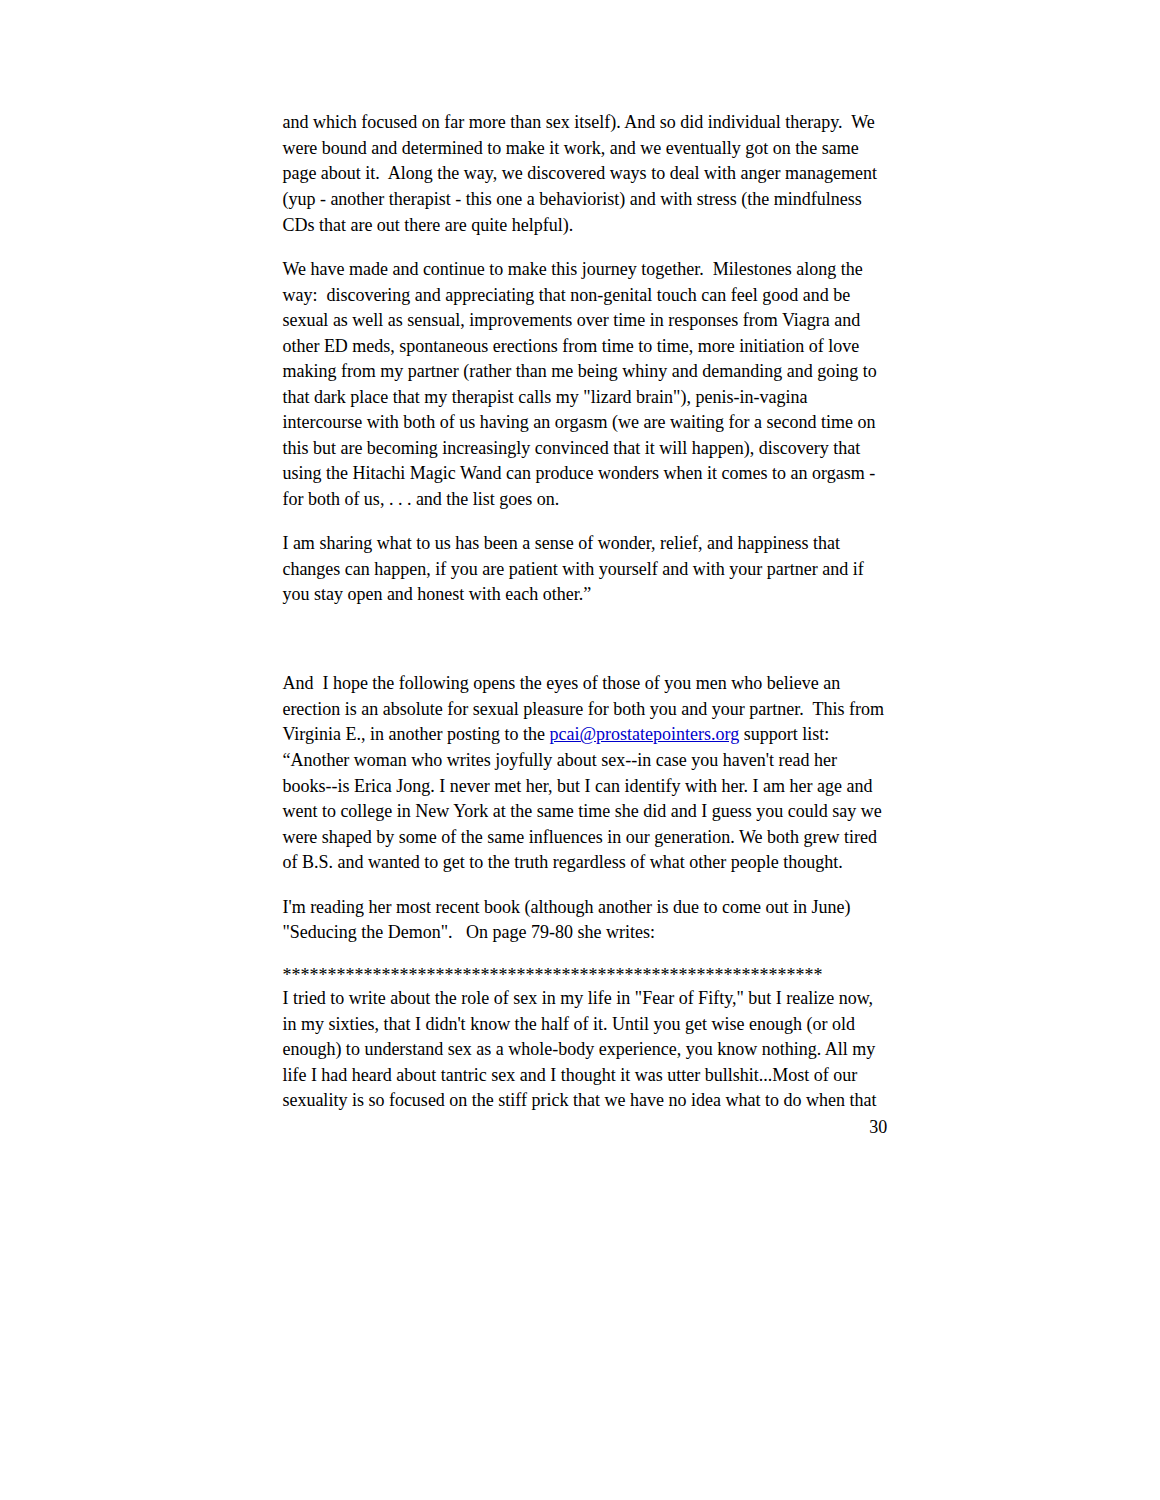and which focused on far more than sex itself). And so did individual therapy. We were bound and determined to make it work, and we eventually got on the same page about it. Along the way, we discovered ways to deal with anger management (yup - another therapist - this one a behaviorist) and with stress (the mindfulness CDs that are out there are quite helpful).
We have made and continue to make this journey together. Milestones along the way: discovering and appreciating that non-genital touch can feel good and be sexual as well as sensual, improvements over time in responses from Viagra and other ED meds, spontaneous erections from time to time, more initiation of love making from my partner (rather than me being whiny and demanding and going to that dark place that my therapist calls my "lizard brain"), penis-in-vagina intercourse with both of us having an orgasm (we are waiting for a second time on this but are becoming increasingly convinced that it will happen), discovery that using the Hitachi Magic Wand can produce wonders when it comes to an orgasm - for both of us, . . . and the list goes on.
I am sharing what to us has been a sense of wonder, relief, and happiness that changes can happen, if you are patient with yourself and with your partner and if you stay open and honest with each other.”
And I hope the following opens the eyes of those of you men who believe an erection is an absolute for sexual pleasure for both you and your partner. This from Virginia E., in another posting to the pcai@prostatepointers.org support list: “Another woman who writes joyfully about sex--in case you haven't read her books--is Erica Jong. I never met her, but I can identify with her. I am her age and went to college in New York at the same time she did and I guess you could say we were shaped by some of the same influences in our generation. We both grew tired of B.S. and wanted to get to the truth regardless of what other people thought.
I'm reading her most recent book (although another is due to come out in June) "Seducing the Demon". On page 79-80 she writes:
************************************************************
I tried to write about the role of sex in my life in "Fear of Fifty," but I realize now, in my sixties, that I didn't know the half of it. Until you get wise enough (or old enough) to understand sex as a whole-body experience, you know nothing. All my life I had heard about tantric sex and I thought it was utter bullshit...Most of our sexuality is so focused on the stiff prick that we have no idea what to do when that
30